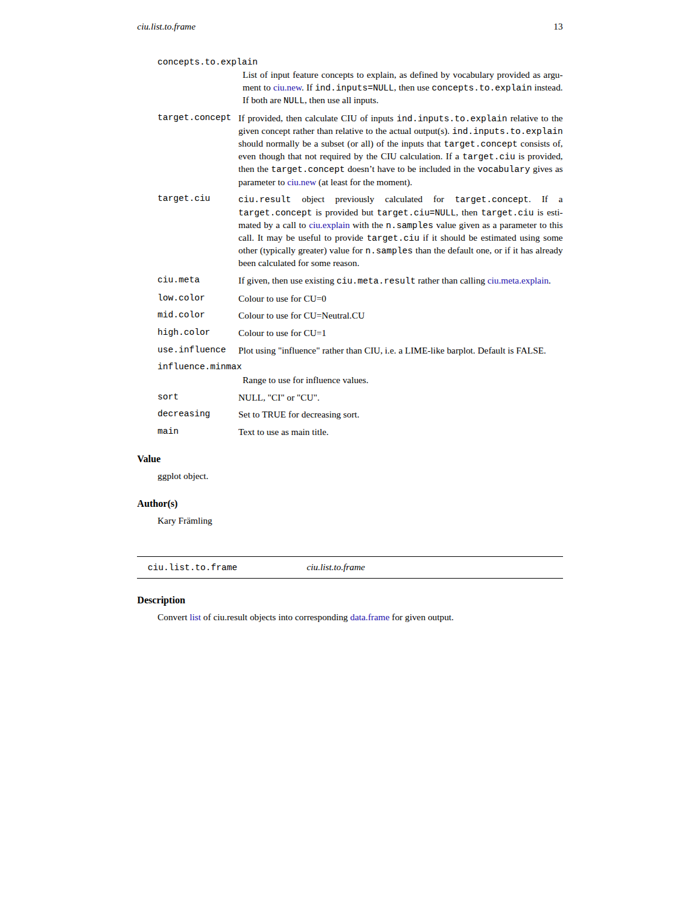ciu.list.to.frame 13
concepts.to.explain List of input feature concepts to explain, as defined by vocabulary provided as argument to ciu.new. If ind.inputs=NULL, then use concepts.to.explain instead. If both are NULL, then use all inputs.
target.concept If provided, then calculate CIU of inputs ind.inputs.to.explain relative to the given concept rather than relative to the actual output(s). ind.inputs.to.explain should normally be a subset (or all) of the inputs that target.concept consists of, even though that not required by the CIU calculation. If a target.ciu is provided, then the target.concept doesn’t have to be included in the vocabulary gives as parameter to ciu.new (at least for the moment).
target.ciu ciu.result object previously calculated for target.concept. If a target.concept is provided but target.ciu=NULL, then target.ciu is estimated by a call to ciu.explain with the n.samples value given as a parameter to this call. It may be useful to provide target.ciu if it should be estimated using some other (typically greater) value for n.samples than the default one, or if it has already been calculated for some reason.
ciu.meta If given, then use existing ciu.meta.result rather than calling ciu.meta.explain.
low.color Colour to use for CU=0
mid.color Colour to use for CU=Neutral.CU
high.color Colour to use for CU=1
use.influence Plot using "influence" rather than CIU, i.e. a LIME-like barplot. Default is FALSE.
influence.minmax Range to use for influence values.
sort NULL, "CI" or "CU".
decreasing Set to TRUE for decreasing sort.
main Text to use as main title.
Value
ggplot object.
Author(s)
Kary Främling
ciu.list.to.frame ciu.list.to.frame
Description
Convert list of ciu.result objects into corresponding data.frame for given output.